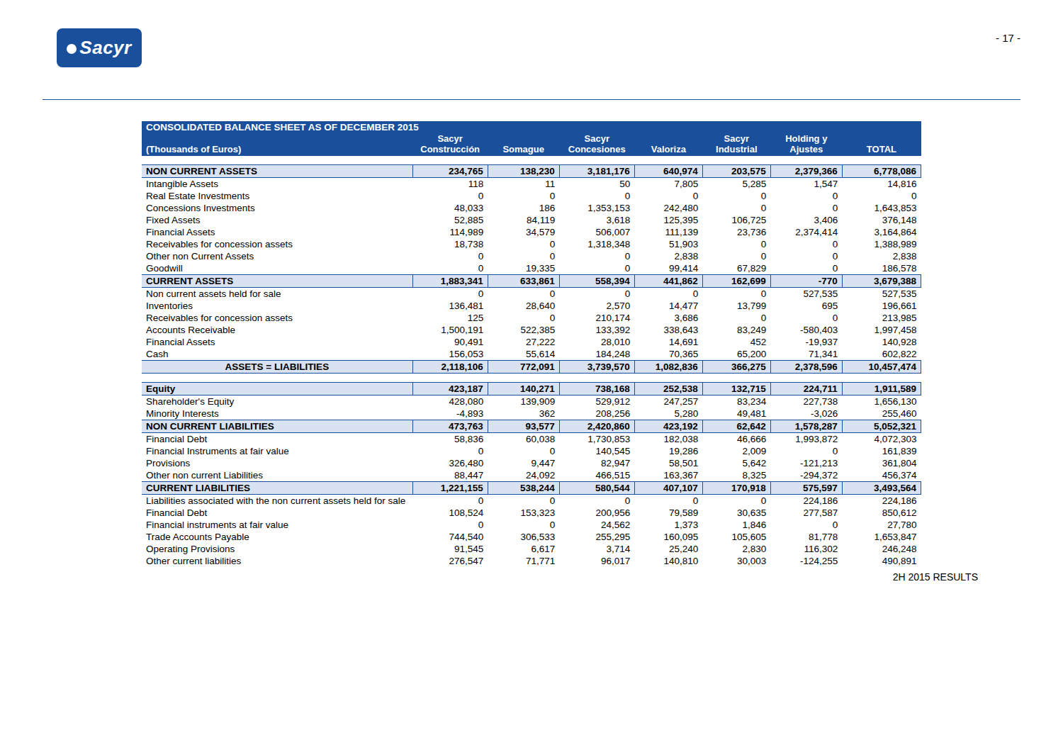- 17 -
Sacyr
| CONSOLIDATED BALANCE SHEET AS OF DECEMBER 2015 |
| (Thousands of Euros) | Sacyr Construcción | Somague | Sacyr Concesiones | Valoriza | Sacyr Industrial | Holding y Ajustes | TOTAL |
| NON CURRENT ASSETS | 234,765 | 138,230 | 3,181,176 | 640,974 | 203,575 | 2,379,366 | 6,778,086 |
| Intangible Assets | 118 | 11 | 50 | 7,805 | 5,285 | 1,547 | 14,816 |
| Real Estate Investments | 0 | 0 | 0 | 0 | 0 | 0 | 0 |
| Concessions Investments | 48,033 | 186 | 1,353,153 | 242,480 | 0 | 0 | 1,643,853 |
| Fixed Assets | 52,885 | 84,119 | 3,618 | 125,395 | 106,725 | 3,406 | 376,148 |
| Financial Assets | 114,989 | 34,579 | 506,007 | 111,139 | 23,736 | 2,374,414 | 3,164,864 |
| Receivables for concession assets | 18,738 | 0 | 1,318,348 | 51,903 | 0 | 0 | 1,388,989 |
| Other non Current Assets | 0 | 0 | 0 | 2,838 | 0 | 0 | 2,838 |
| Goodwill | 0 | 19,335 | 0 | 99,414 | 67,829 | 0 | 186,578 |
| CURRENT ASSETS | 1,883,341 | 633,861 | 558,394 | 441,862 | 162,699 | -770 | 3,679,388 |
| Non current assets held for sale | 0 | 0 | 0 | 0 | 0 | 527,535 | 527,535 |
| Inventories | 136,481 | 28,640 | 2,570 | 14,477 | 13,799 | 695 | 196,661 |
| Receivables for concession assets | 125 | 0 | 210,174 | 3,686 | 0 | 0 | 213,985 |
| Accounts Receivable | 1,500,191 | 522,385 | 133,392 | 338,643 | 83,249 | -580,403 | 1,997,458 |
| Financial Assets | 90,491 | 27,222 | 28,010 | 14,691 | 452 | -19,937 | 140,928 |
| Cash | 156,053 | 55,614 | 184,248 | 70,365 | 65,200 | 71,341 | 602,822 |
| ASSETS = LIABILITIES | 2,118,106 | 772,091 | 3,739,570 | 1,082,836 | 366,275 | 2,378,596 | 10,457,474 |
| Equity | 423,187 | 140,271 | 738,168 | 252,538 | 132,715 | 224,711 | 1,911,589 |
| Shareholder's Equity | 428,080 | 139,909 | 529,912 | 247,257 | 83,234 | 227,738 | 1,656,130 |
| Minority Interests | -4,893 | 362 | 208,256 | 5,280 | 49,481 | -3,026 | 255,460 |
| NON CURRENT LIABILITIES | 473,763 | 93,577 | 2,420,860 | 423,192 | 62,642 | 1,578,287 | 5,052,321 |
| Financial Debt | 58,836 | 60,038 | 1,730,853 | 182,038 | 46,666 | 1,993,872 | 4,072,303 |
| Financial Instruments at fair value | 0 | 0 | 140,545 | 19,286 | 2,009 | 0 | 161,839 |
| Provisions | 326,480 | 9,447 | 82,947 | 58,501 | 5,642 | -121,213 | 361,804 |
| Other non current Liabilities | 88,447 | 24,092 | 466,515 | 163,367 | 8,325 | -294,372 | 456,374 |
| CURRENT LIABILITIES | 1,221,155 | 538,244 | 580,544 | 407,107 | 170,918 | 575,597 | 3,493,564 |
| Liabilities associated with the non current assets held for sale | 0 | 0 | 0 | 0 | 0 | 224,186 | 224,186 |
| Financial Debt | 108,524 | 153,323 | 200,956 | 79,589 | 30,635 | 277,587 | 850,612 |
| Financial instruments at fair value | 0 | 0 | 24,562 | 1,373 | 1,846 | 0 | 27,780 |
| Trade Accounts Payable | 744,540 | 306,533 | 255,295 | 160,095 | 105,605 | 81,778 | 1,653,847 |
| Operating Provisions | 91,545 | 6,617 | 3,714 | 25,240 | 2,830 | 116,302 | 246,248 |
| Other current liabilities | 276,547 | 71,771 | 96,017 | 140,810 | 30,003 | -124,255 | 490,891 |
2H 2015 RESULTS